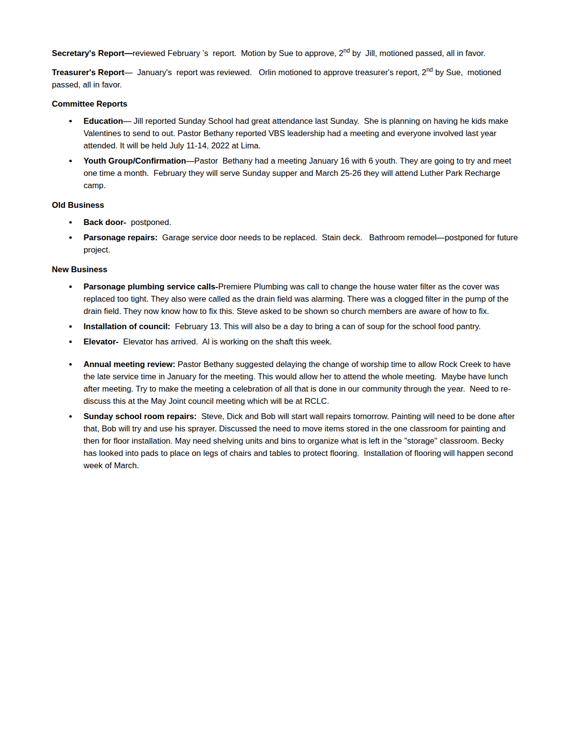Secretary's Report—reviewed February 's report. Motion by Sue to approve, 2nd by Jill, motioned passed, all in favor.
Treasurer's Report— January's report was reviewed. Orlin motioned to approve treasurer's report, 2nd by Sue, motioned passed, all in favor.
Committee Reports
Education— Jill reported Sunday School had great attendance last Sunday. She is planning on having he kids make Valentines to send to out. Pastor Bethany reported VBS leadership had a meeting and everyone involved last year attended. It will be held July 11-14, 2022 at Lima.
Youth Group/Confirmation—Pastor Bethany had a meeting January 16 with 6 youth. They are going to try and meet one time a month. February they will serve Sunday supper and March 25-26 they will attend Luther Park Recharge camp.
Old Business
Back door- postponed.
Parsonage repairs: Garage service door needs to be replaced. Stain deck. Bathroom remodel—postponed for future project.
New Business
Parsonage plumbing service calls-Premiere Plumbing was call to change the house water filter as the cover was replaced too tight. They also were called as the drain field was alarming. There was a clogged filter in the pump of the drain field. They now know how to fix this. Steve asked to be shown so church members are aware of how to fix.
Installation of council: February 13. This will also be a day to bring a can of soup for the school food pantry.
Elevator- Elevator has arrived. Al is working on the shaft this week.
Annual meeting review: Pastor Bethany suggested delaying the change of worship time to allow Rock Creek to have the late service time in January for the meeting. This would allow her to attend the whole meeting. Maybe have lunch after meeting. Try to make the meeting a celebration of all that is done in our community through the year. Need to re-discuss this at the May Joint council meeting which will be at RCLC.
Sunday school room repairs: Steve, Dick and Bob will start wall repairs tomorrow. Painting will need to be done after that, Bob will try and use his sprayer. Discussed the need to move items stored in the one classroom for painting and then for floor installation. May need shelving units and bins to organize what is left in the "storage" classroom. Becky has looked into pads to place on legs of chairs and tables to protect flooring. Installation of flooring will happen second week of March.